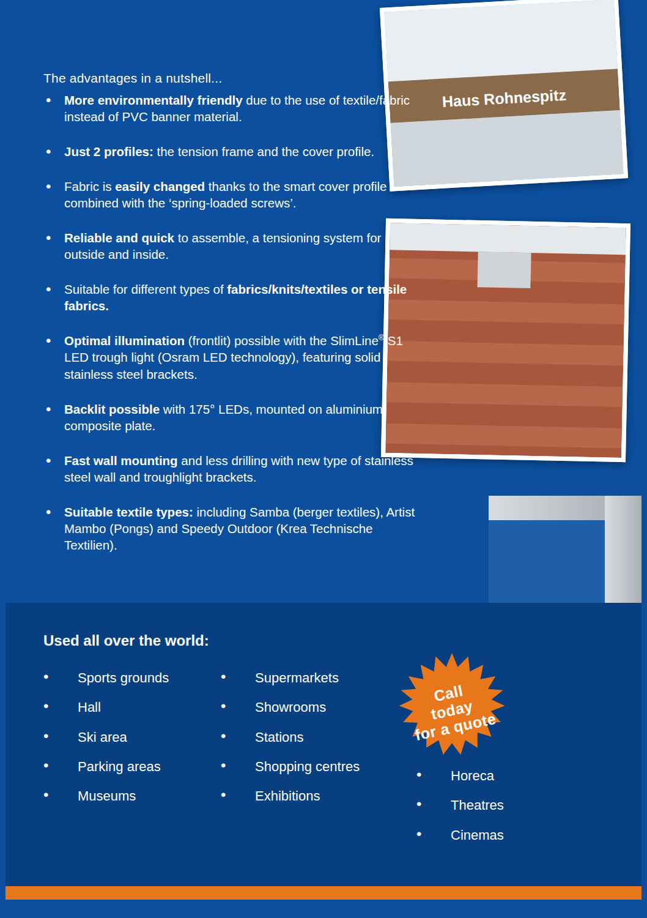The advantages in a nutshell...
More environmentally friendly due to the use of textile/fabric instead of PVC banner material.
Just 2 profiles: the tension frame and the cover profile.
Fabric is easily changed thanks to the smart cover profile combined with the ‘spring-loaded screws’.
Reliable and quick to assemble, a tensioning system for outside and inside.
Suitable for different types of fabrics/knits/textiles or tensile fabrics.
Optimal illumination (frontlit) possible with the SlimLine® S1 LED trough light (Osram LED technology), featuring solid stainless steel brackets.
Backlit possible with 175° LEDs, mounted on aluminium composite plate.
Fast wall mounting and less drilling with new type of stainless steel wall and troughlight brackets.
Suitable textile types: including Samba (berger textiles), Artist Mambo (Pongs) and Speedy Outdoor (Krea Technische Textilien).
Call
today
for a quote
Used all over the world:
Sports grounds
Hall
Ski area
Parking areas
Museums
Supermarkets
Showrooms
Stations
Shopping centres
Exhibitions
Horeca
Theatres
Cinemas